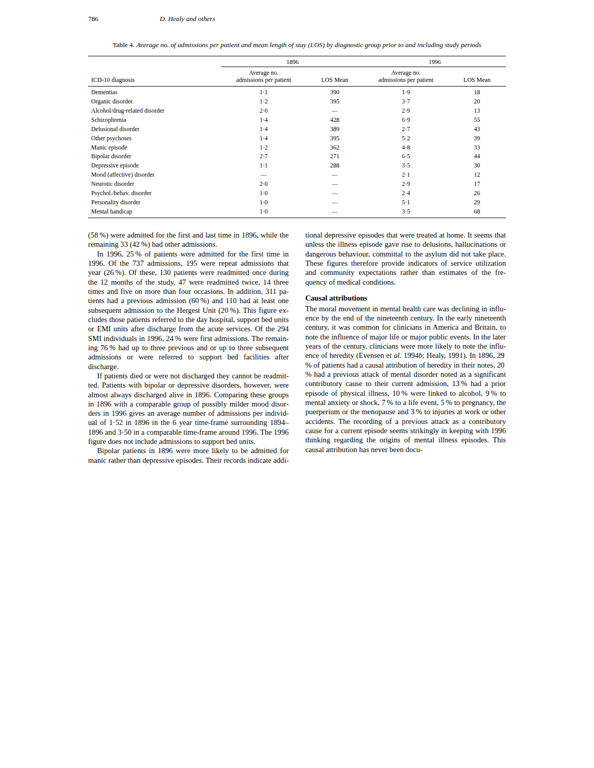786 D. Healy and others
Table 4. Average no. of admissions per patient and mean length of stay (LOS) by diagnostic group prior to and including study periods
| | 1896 | 1996 |
| --- | --- | --- |
| ICD-10 diagnosis | Average no. admissions per patient | LOS Mean | Average no. admissions per patient | LOS Mean |
| Dementias | 1·1 | 390 | 1·9 | 18 |
| Organic disorder | 1·2 | 395 | 3·7 | 20 |
| Alcohol/drug-related disorder | 2·0 | — | 2·9 | 13 |
| Schizophrenia | 1·4 | 428 | 6·9 | 55 |
| Delusional disorder | 1·4 | 389 | 2·7 | 43 |
| Other psychoses | 1·4 | 395 | 5·2 | 39 |
| Manic episode | 1·2 | 362 | 4·8 | 33 |
| Bipolar disorder | 2·7 | 271 | 6·5 | 44 |
| Depressive episode | 1·1 | 288 | 3·5 | 30 |
| Mood (affective) disorder | — | — | 2·1 | 12 |
| Neurotic disorder | 2·0 | — | 2·9 | 17 |
| Psychol./behav. disorder | 1·0 | — | 2·4 | 26 |
| Personality disorder | 1·0 | — | 5·1 | 29 |
| Mental handicap | 1·0 | — | 3·5 | 68 |
(58 %) were admitted for the first and last time in 1896, while the remaining 33 (42 %) had other admissions.
In 1996, 25 % of patients were admitted for the first time in 1996. Of the 737 admissions, 195 were repeat admissions that year (26 %). Of these, 130 patients were readmitted once during the 12 months of the study, 47 were readmitted twice, 14 three times and five on more than four occasions. In addition, 311 patients had a previous admission (60 %) and 110 had at least one subsequent admission to the Hergest Unit (20 %). This figure excludes those patients referred to the day hospital, support bed units or EMI units after discharge from the acute services. Of the 294 SMI individuals in 1996, 24 % were first admissions. The remaining 76 % had up to three previous and or up to three subsequent admissions or were referred to support bed facilities after discharge.
If patients died or were not discharged they cannot be readmitted. Patients with bipolar or depressive disorders, however, were almost always discharged alive in 1896. Comparing these groups in 1896 with a comparable group of possibly milder mood disorders in 1996 gives an average number of admissions per individual of 1·52 in 1896 in the 6 year time-frame surrounding 1894–1896 and 3·50 in a comparable time-frame around 1996. The 1996 figure does not include admissions to support bed units.
Bipolar patients in 1896 were more likely to be admitted for manic rather than depressive episodes. Their records indicate additional depressive episodes that were treated at home. It seems that unless the illness episode gave rise to delusions, hallucinations or dangerous behaviour, committal to the asylum did not take place. These figures therefore provide indicators of service utilization and community expectations rather than estimates of the frequency of medical conditions.
Causal attributions
The moral movement in mental health care was declining in influence by the end of the nineteenth century. In the early nineteenth century, it was common for clinicians in America and Britain, to note the influence of major life or major public events. In the later years of the century, clinicians were more likely to note the influence of heredity (Evensen et al. 1994b; Healy, 1991). In 1896, 29 % of patients had a causal attribution of heredity in their notes, 20 % had a previous attack of mental disorder noted as a significant contributory cause to their current admission, 13 % had a prior episode of physical illness, 10 % were linked to alcohol, 9 % to mental anxiety or shock, 7 % to a life event, 5 % to pregnancy, the puerperium or the menopause and 3 % to injuries at work or other accidents. The recording of a previous attack as a contributory cause for a current episode seems strikingly in keeping with 1996 thinking regarding the origins of mental illness episodes. This causal attribution has never been docu-